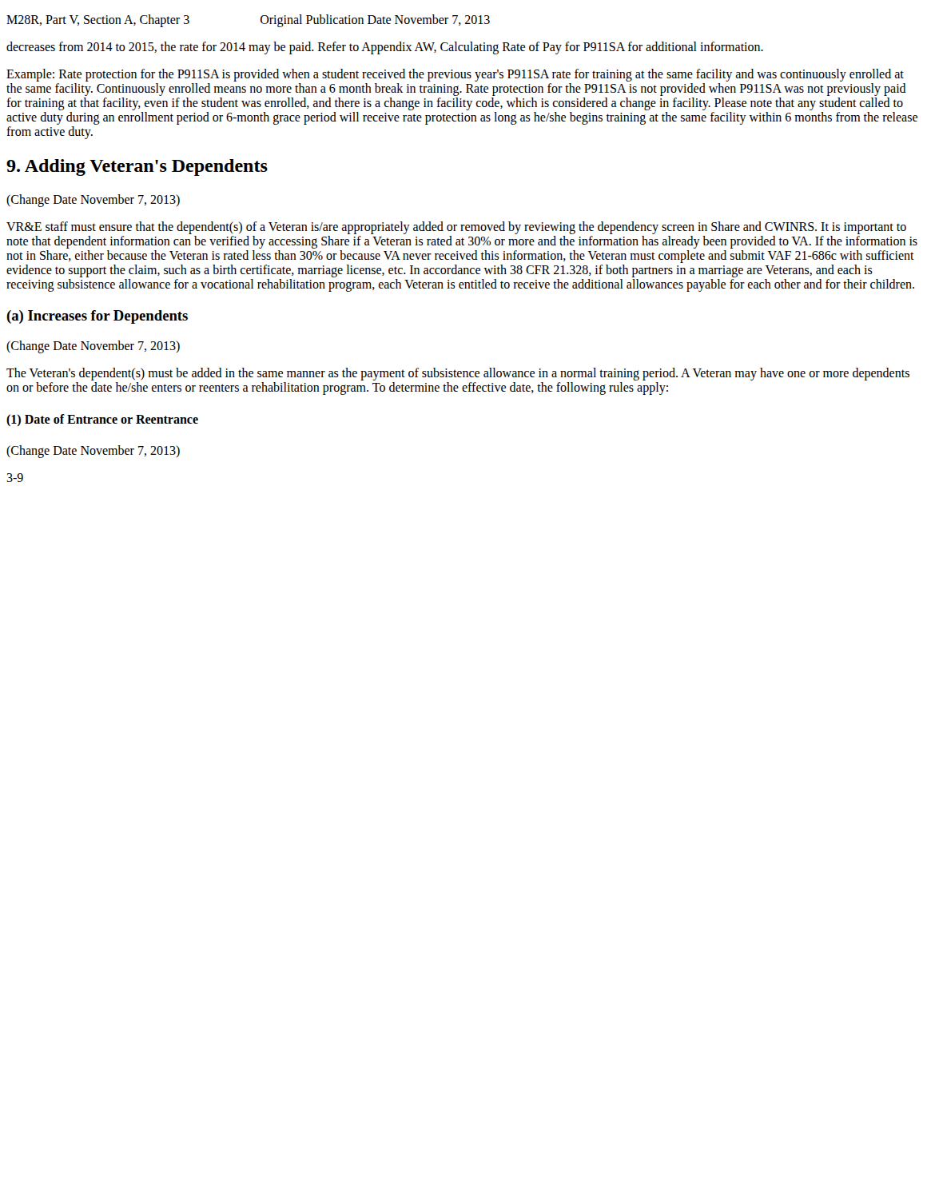M28R, Part V, Section A, Chapter 3 Original Publication Date November 7, 2013
decreases from 2014 to 2015, the rate for 2014 may be paid. Refer to Appendix AW, Calculating Rate of Pay for P911SA for additional information.
Example: Rate protection for the P911SA is provided when a student received the previous year's P911SA rate for training at the same facility and was continuously enrolled at the same facility. Continuously enrolled means no more than a 6 month break in training. Rate protection for the P911SA is not provided when P911SA was not previously paid for training at that facility, even if the student was enrolled, and there is a change in facility code, which is considered a change in facility. Please note that any student called to active duty during an enrollment period or 6-month grace period will receive rate protection as long as he/she begins training at the same facility within 6 months from the release from active duty.
9. Adding Veteran's Dependents
(Change Date November 7, 2013)
VR&E staff must ensure that the dependent(s) of a Veteran is/are appropriately added or removed by reviewing the dependency screen in Share and CWINRS. It is important to note that dependent information can be verified by accessing Share if a Veteran is rated at 30% or more and the information has already been provided to VA. If the information is not in Share, either because the Veteran is rated less than 30% or because VA never received this information, the Veteran must complete and submit VAF 21-686c with sufficient evidence to support the claim, such as a birth certificate, marriage license, etc. In accordance with 38 CFR 21.328, if both partners in a marriage are Veterans, and each is receiving subsistence allowance for a vocational rehabilitation program, each Veteran is entitled to receive the additional allowances payable for each other and for their children.
(a) Increases for Dependents
(Change Date November 7, 2013)
The Veteran's dependent(s) must be added in the same manner as the payment of subsistence allowance in a normal training period. A Veteran may have one or more dependents on or before the date he/she enters or reenters a rehabilitation program. To determine the effective date, the following rules apply:
(1) Date of Entrance or Reentrance
(Change Date November 7, 2013)
3-9